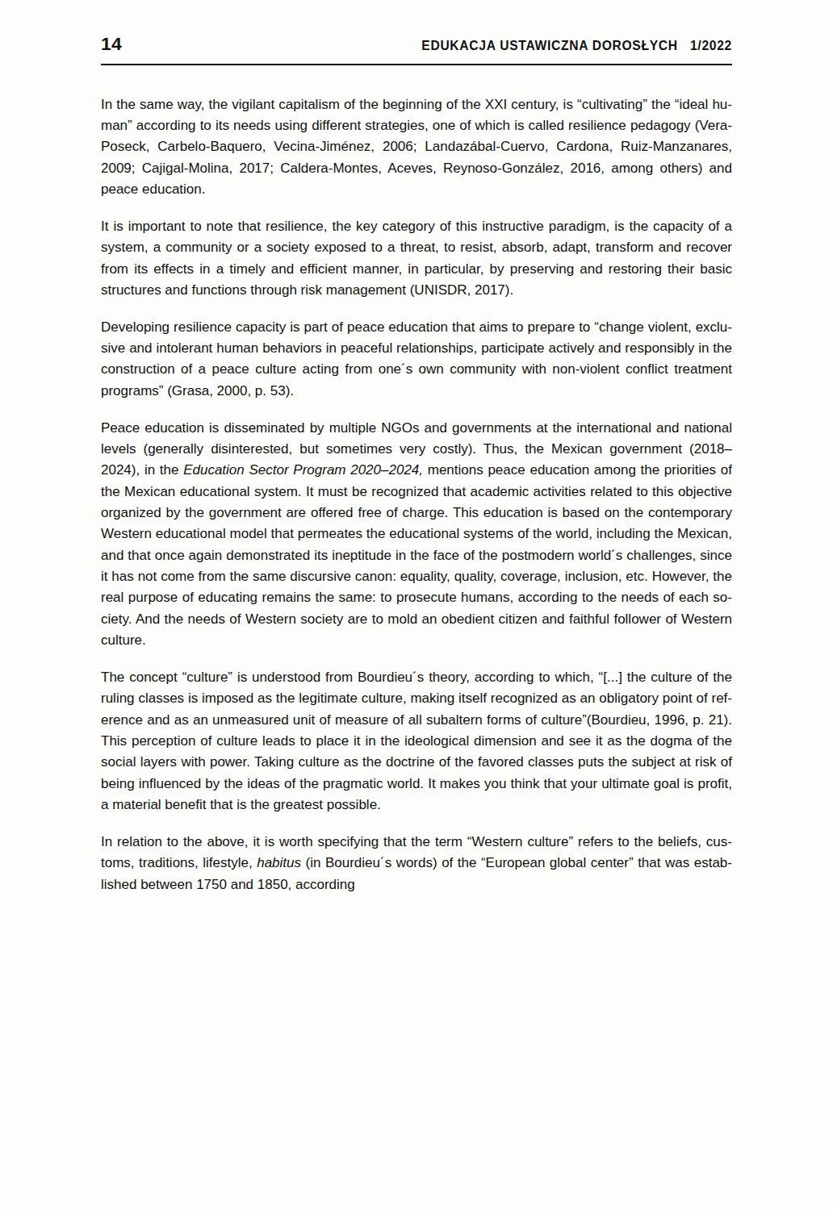14 Edukacja ustawiczna dorosłych 1/2022
In the same way, the vigilant capitalism of the beginning of the XXI century, is “cultivating” the “ideal human” according to its needs using different strategies, one of which is called resilience pedagogy (Vera-Poseck, Carbelo-Baquero, Vecina-Jiménez, 2006; Landazábal-Cuervo, Cardona, Ruiz-Manzanares, 2009; Cajigal-Molina, 2017; Caldera-Montes, Aceves, Reynoso-González, 2016, among others) and peace education.
It is important to note that resilience, the key category of this instructive paradigm, is the capacity of a system, a community or a society exposed to a threat, to resist, absorb, adapt, transform and recover from its effects in a timely and efficient manner, in particular, by preserving and restoring their basic structures and functions through risk management (UNISDR, 2017).
Developing resilience capacity is part of peace education that aims to prepare to “change violent, exclusive and intolerant human behaviors in peaceful relationships, participate actively and responsibly in the construction of a peace culture acting from one´s own community with non-violent conflict treatment programs” (Grasa, 2000, p. 53).
Peace education is disseminated by multiple NGOs and governments at the international and national levels (generally disinterested, but sometimes very costly). Thus, the Mexican government (2018–2024), in the Education Sector Program 2020–2024, mentions peace education among the priorities of the Mexican educational system. It must be recognized that academic activities related to this objective organized by the government are offered free of charge. This education is based on the contemporary Western educational model that permeates the educational systems of the world, including the Mexican, and that once again demonstrated its ineptitude in the face of the postmodern world´s challenges, since it has not come from the same discursive canon: equality, quality, coverage, inclusion, etc. However, the real purpose of educating remains the same: to prosecute humans, according to the needs of each society. And the needs of Western society are to mold an obedient citizen and faithful follower of Western culture.
The concept “culture” is understood from Bourdieu´s theory, according to which, “[...] the culture of the ruling classes is imposed as the legitimate culture, making itself recognized as an obligatory point of reference and as an unmeasured unit of measure of all subaltern forms of culture”(Bourdieu, 1996, p. 21). This perception of culture leads to place it in the ideological dimension and see it as the dogma of the social layers with power. Taking culture as the doctrine of the favored classes puts the subject at risk of being influenced by the ideas of the pragmatic world. It makes you think that your ultimate goal is profit, a material benefit that is the greatest possible.
In relation to the above, it is worth specifying that the term “Western culture” refers to the beliefs, customs, traditions, lifestyle, habitus (in Bourdieu´s words) of the “European global center” that was established between 1750 and 1850, according